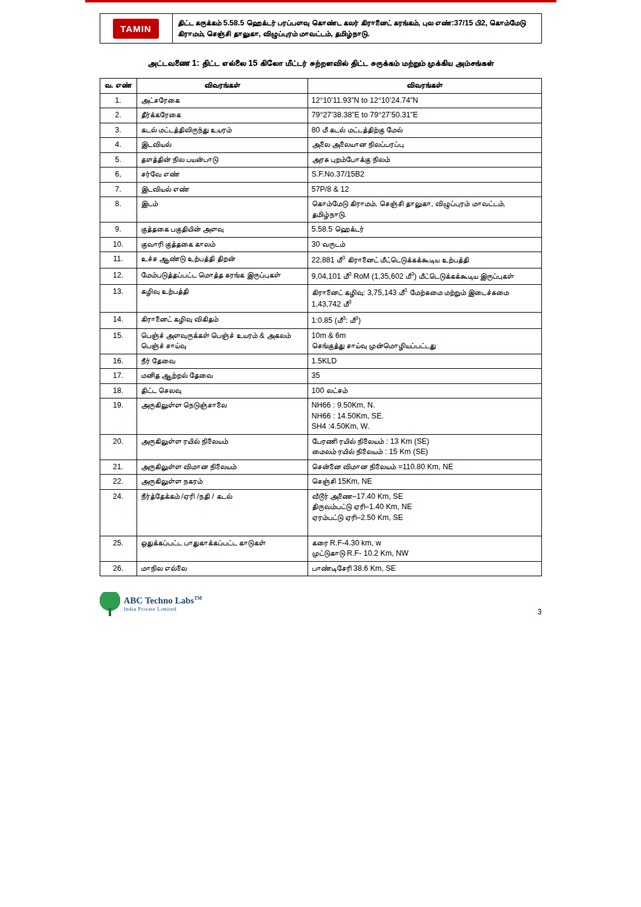TAMIN
திட்ட சுருக்கம் 5.58.5 ஹெக்டர் பரப்பளவு கொண்ட கலர் கிரானைட் சுரங்கம், புல எண்:37/15 பி2, கொம்மேடு கிராமம், செஞ்சி தாலுகா, விழுப்புரம் மாவட்டம், தமிழ்நாடு.
அட்டவணை 1: திட்ட எல்லை 15 கிலோ மீட்டர் சுற்றளவில் திட்ட சுருக்கம் மற்றும் முக்கிய அம்சங்கள்
| வ. எண் | விவரங்கள் | விவரங்கள் |
| --- | --- | --- |
| 1. | அட்சரேகை | 12°10’11.93”N to 12°10’24.74”N |
| 2. | தீர்க்கரேகை | 79°27’38.38”E to 79°27’50.31”E |
| 3. | கடல் மட்டத்திலிருந்து உயரம் | 80 மீ கடல் மட்டத்திற்கு மேல் |
| 4. | இடவியல் | அலை அலையான நிலப்பரப்பு |
| 5. | தளத்தின் நில பயன்பாடு | அரசு புறம்போக்கு நிலம் |
| 6, | சர்வே எண் | S.F.No.37/15B2 |
| 7. | இடவியல் எண் | 57P/8 & 12 |
| 8. | இடம் | கொம்மேடு கிராமம், செஞ்சி தாலுகா, விழுப்புரம் மாவட்டம், தமிழ்நாடு. |
| 9. | குத்தகை பகுதியின் அளவு | 5.58.5 ஹெக்டர் |
| 10. | குவாரி குத்தகை காலம் | 30 வருடம் |
| 11. | உச்ச ஆண்டு உற்பத்தி திறன் | 22,881 மீ 3 கிரானைட் மீட்டெடுக்கக்கூடிய உற்பத்தி |
| 12. | மேம்படுத்தப்பட்ட மொத்த சுரங்க இருப்புகள் | 9,04,101 மீ 3 RoM (1,35,602 மீ 3 ) மீட்டெடுக்கக்கூடிய இருப்புகள் |
| 13. | கழிவு உற்பத்தி | கிரானைட் கழிவு: 3,75,143 மீ 3 மேற்சுமை மற்றும் இடைச்சுமை 1,43,742 மீ 3 |
| 14. | கிரானைட் கழிவு விகிதம் | 1:0.85 (மீ 3 : மீ 3 ) |
| 15. | பெஞ்ச் அளவுருக்கள் பெஞ்ச் உயரம் & அகலம் பெஞ்ச் சாய்வு | 10m & 6m செங்குத்து சாய்வு முன்மொழியப்பட்டது |
| 16. | நீர் தேவை | 1.5KLD |
| 17. | மனித ஆற்றல் தேவை | 35 |
| 18. | திட்ட செலவு | 100 லட்சம் |
| 19. | அருகிலுள்ள நெடுஞ்சாலை | NH66 : 9.50Km, N. NH66 : 14.50Km, SE. SH4 :4.50Km, W. |
| 20. | அருகிலுள்ள ரயில் நிலையம் | பேரணி ரயில் நிலையம் : 13 Km (SE) மைலம் ரயில் நிலையம் : 15 Km (SE) |
| 21. | அருகிலுள்ள விமான நிலையம் | சென்னை விமான நிலையம் =110.80 Km, NE |
| 22. | அருகிலுள்ள நகரம் | செஞ்சி 15Km, NE |
| 24. | நீர்த்தேக்கம் /ஏரி /நதி / கடல் | வீடூர் அணை–17.40 Km, SE திருவம்பட்டு ஏரி–1.40 Km, NE ஏரம்பட்டு ஏரி–2.50 Km, SE |
| 25. | ஒதுக்கப்பட்ட பாதுகாக்கப்பட்ட காடுகள் | கரை R.F-4.30 km, w முட்டுகாடு R.F- 10.2 Km, NW |
| 26. | மாநில எல்லை | பாண்டிசேரி 38.6 Km, SE |
ABC Techno LabsTM
India Private Limited
3